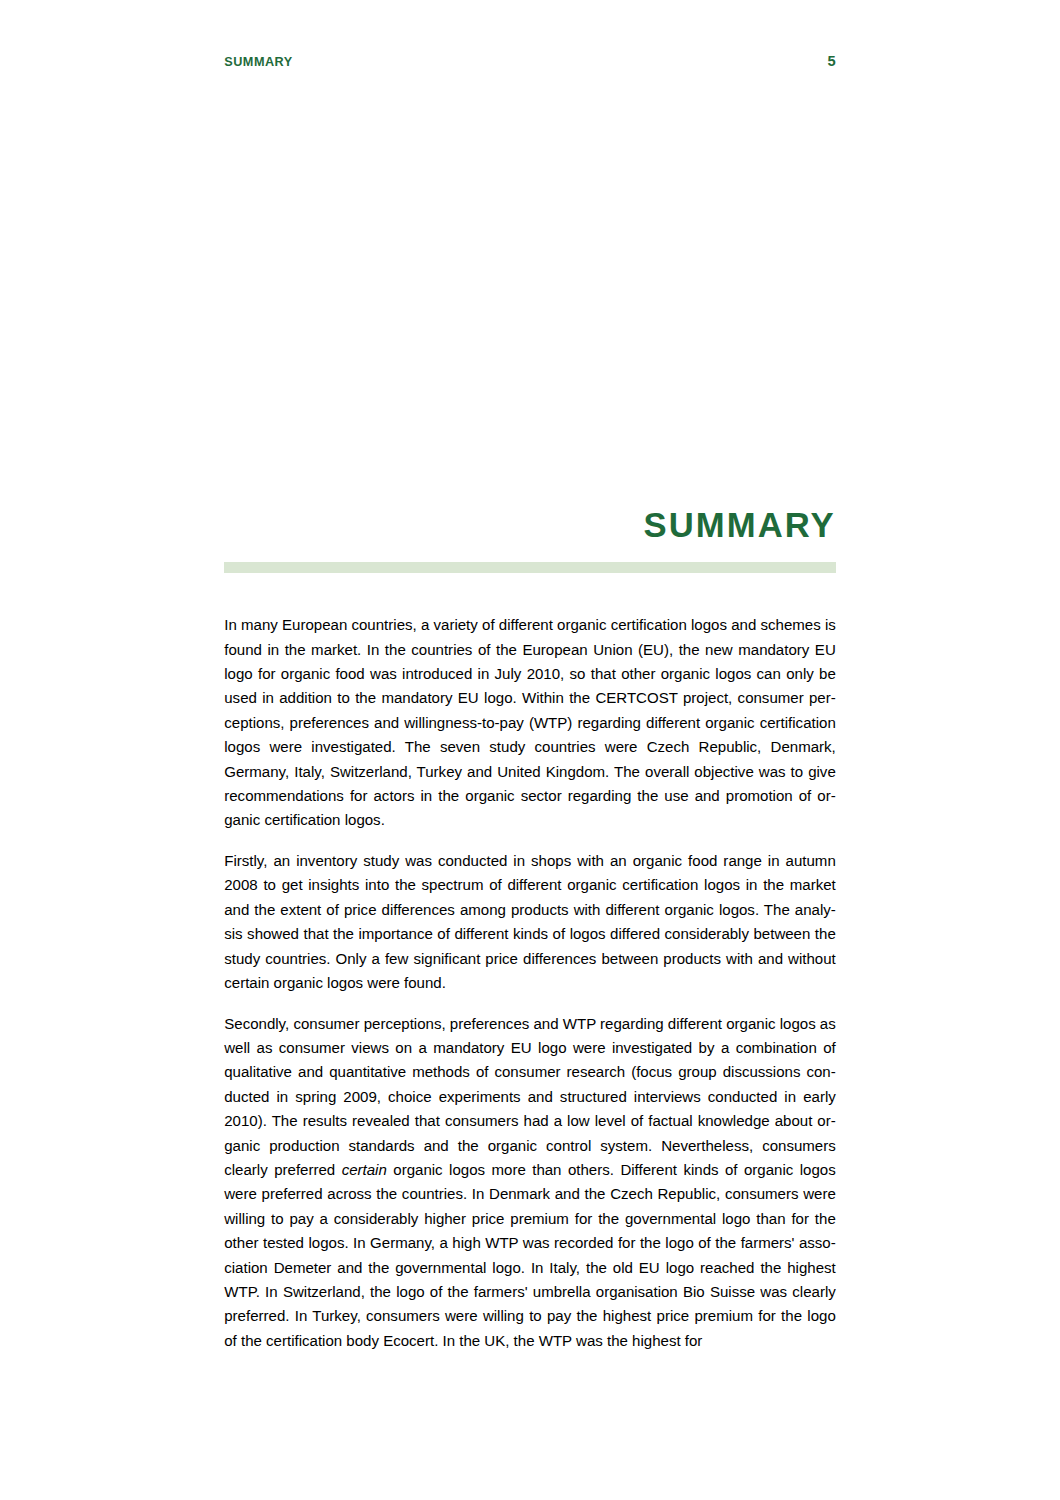SUMMARY 5
SUMMARY
In many European countries, a variety of different organic certification logos and schemes is found in the market. In the countries of the European Union (EU), the new mandatory EU logo for organic food was introduced in July 2010, so that other organic logos can only be used in addition to the mandatory EU logo. Within the CERTCOST project, consumer perceptions, preferences and willingness-to-pay (WTP) regarding different organic certification logos were investigated. The seven study countries were Czech Republic, Denmark, Germany, Italy, Switzerland, Turkey and United Kingdom. The overall objective was to give recommendations for actors in the organic sector regarding the use and promotion of organic certification logos.
Firstly, an inventory study was conducted in shops with an organic food range in autumn 2008 to get insights into the spectrum of different organic certification logos in the market and the extent of price differences among products with different organic logos. The analysis showed that the importance of different kinds of logos differed considerably between the study countries. Only a few significant price differences between products with and without certain organic logos were found.
Secondly, consumer perceptions, preferences and WTP regarding different organic logos as well as consumer views on a mandatory EU logo were investigated by a combination of qualitative and quantitative methods of consumer research (focus group discussions conducted in spring 2009, choice experiments and structured interviews conducted in early 2010). The results revealed that consumers had a low level of factual knowledge about organic production standards and the organic control system. Nevertheless, consumers clearly preferred certain organic logos more than others. Different kinds of organic logos were preferred across the countries. In Denmark and the Czech Republic, consumers were willing to pay a considerably higher price premium for the governmental logo than for the other tested logos. In Germany, a high WTP was recorded for the logo of the farmers' association Demeter and the governmental logo. In Italy, the old EU logo reached the highest WTP. In Switzerland, the logo of the farmers' umbrella organisation Bio Suisse was clearly preferred. In Turkey, consumers were willing to pay the highest price premium for the logo of the certification body Ecocert. In the UK, the WTP was the highest for